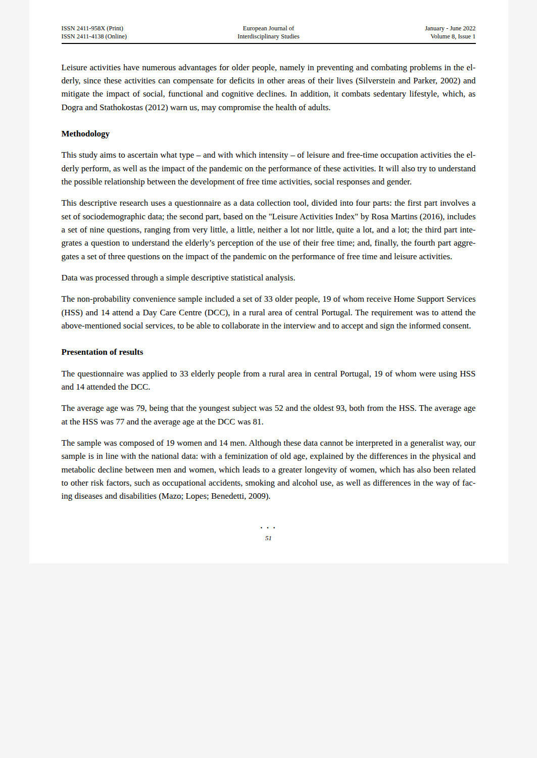| ISSN 2411-958X (Print) ISSN 2411-4138 (Online) | European Journal of Interdisciplinary Studies | January - June 2022 Volume 8, Issue 1 |
Leisure activities have numerous advantages for older people, namely in preventing and combating problems in the elderly, since these activities can compensate for deficits in other areas of their lives (Silverstein and Parker, 2002) and mitigate the impact of social, functional and cognitive declines. In addition, it combats sedentary lifestyle, which, as Dogra and Stathokostas (2012) warn us, may compromise the health of adults.
Methodology
This study aims to ascertain what type – and with which intensity – of leisure and free-time occupation activities the elderly perform, as well as the impact of the pandemic on the performance of these activities. It will also try to understand the possible relationship between the development of free time activities, social responses and gender.
This descriptive research uses a questionnaire as a data collection tool, divided into four parts: the first part involves a set of sociodemographic data; the second part, based on the "Leisure Activities Index" by Rosa Martins (2016), includes a set of nine questions, ranging from very little, a little, neither a lot nor little, quite a lot, and a lot; the third part integrates a question to understand the elderly’s perception of the use of their free time; and, finally, the fourth part aggregates a set of three questions on the impact of the pandemic on the performance of free time and leisure activities.
Data was processed through a simple descriptive statistical analysis.
The non-probability convenience sample included a set of 33 older people, 19 of whom receive Home Support Services (HSS) and 14 attend a Day Care Centre (DCC), in a rural area of central Portugal. The requirement was to attend the above-mentioned social services, to be able to collaborate in the interview and to accept and sign the informed consent.
Presentation of results
The questionnaire was applied to 33 elderly people from a rural area in central Portugal, 19 of whom were using HSS and 14 attended the DCC.
The average age was 79, being that the youngest subject was 52 and the oldest 93, both from the HSS. The average age at the HSS was 77 and the average age at the DCC was 81.
The sample was composed of 19 women and 14 men. Although these data cannot be interpreted in a generalist way, our sample is in line with the national data: with a feminization of old age, explained by the differences in the physical and metabolic decline between men and women, which leads to a greater longevity of women, which has also been related to other risk factors, such as occupational accidents, smoking and alcohol use, as well as differences in the way of facing diseases and disabilities (Mazo; Lopes; Benedetti, 2009).
• • • 51